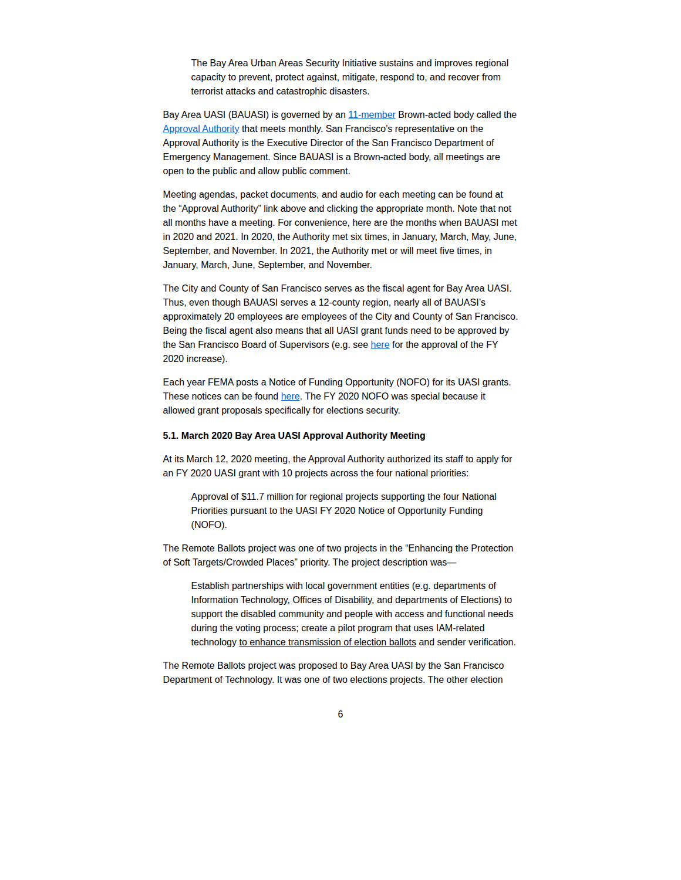The Bay Area Urban Areas Security Initiative sustains and improves regional capacity to prevent, protect against, mitigate, respond to, and recover from terrorist attacks and catastrophic disasters.
Bay Area UASI (BAUASI) is governed by an 11-member Brown-acted body called the Approval Authority that meets monthly. San Francisco’s representative on the Approval Authority is the Executive Director of the San Francisco Department of Emergency Management. Since BAUASI is a Brown-acted body, all meetings are open to the public and allow public comment.
Meeting agendas, packet documents, and audio for each meeting can be found at the “Approval Authority” link above and clicking the appropriate month. Note that not all months have a meeting. For convenience, here are the months when BAUASI met in 2020 and 2021. In 2020, the Authority met six times, in January, March, May, June, September, and November. In 2021, the Authority met or will meet five times, in January, March, June, September, and November.
The City and County of San Francisco serves as the fiscal agent for Bay Area UASI. Thus, even though BAUASI serves a 12-county region, nearly all of BAUASI’s approximately 20 employees are employees of the City and County of San Francisco. Being the fiscal agent also means that all UASI grant funds need to be approved by the San Francisco Board of Supervisors (e.g. see here for the approval of the FY 2020 increase).
Each year FEMA posts a Notice of Funding Opportunity (NOFO) for its UASI grants. These notices can be found here. The FY 2020 NOFO was special because it allowed grant proposals specifically for elections security.
5.1. March 2020 Bay Area UASI Approval Authority Meeting
At its March 12, 2020 meeting, the Approval Authority authorized its staff to apply for an FY 2020 UASI grant with 10 projects across the four national priorities:
Approval of $11.7 million for regional projects supporting the four National Priorities pursuant to the UASI FY 2020 Notice of Opportunity Funding (NOFO).
The Remote Ballots project was one of two projects in the “Enhancing the Protection of Soft Targets/Crowded Places” priority. The project description was—
Establish partnerships with local government entities (e.g. departments of Information Technology, Offices of Disability, and departments of Elections) to support the disabled community and people with access and functional needs during the voting process; create a pilot program that uses IAM-related technology to enhance transmission of election ballots and sender verification.
The Remote Ballots project was proposed to Bay Area UASI by the San Francisco Department of Technology. It was one of two elections projects. The other election
6